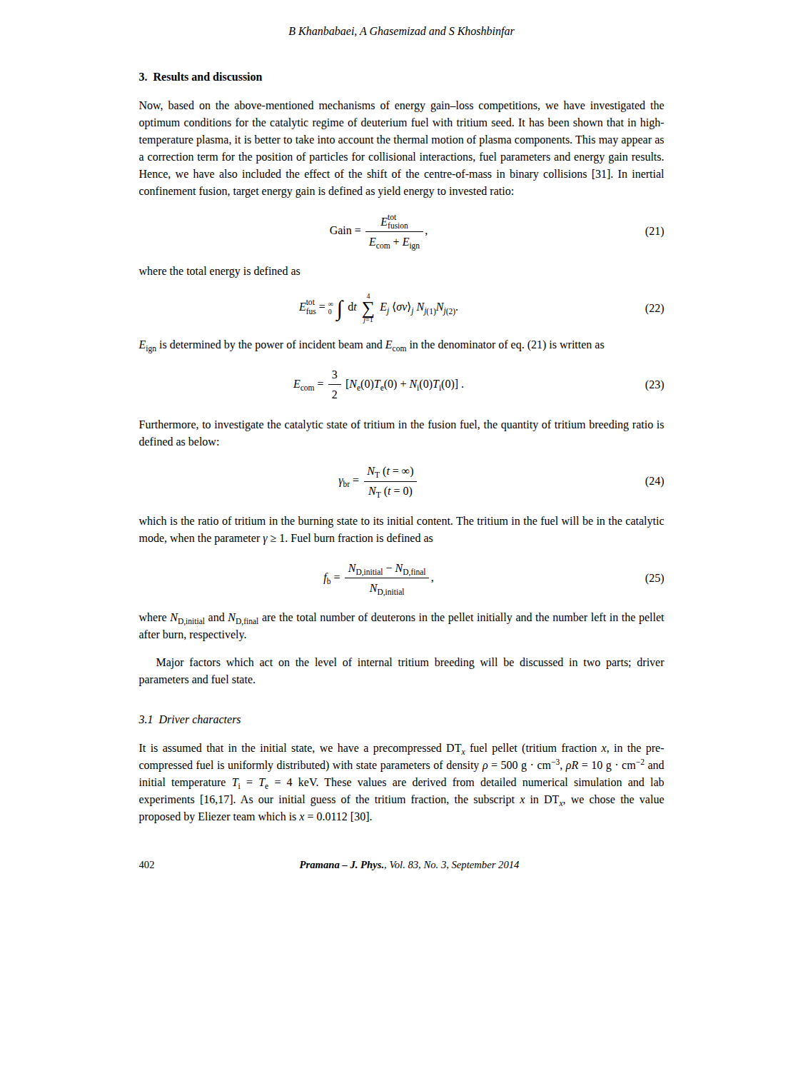B Khanbabaei, A Ghasemizad and S Khoshbinfar
3. Results and discussion
Now, based on the above-mentioned mechanisms of energy gain–loss competitions, we have investigated the optimum conditions for the catalytic regime of deuterium fuel with tritium seed. It has been shown that in high-temperature plasma, it is better to take into account the thermal motion of plasma components. This may appear as a correction term for the position of particles for collisional interactions, fuel parameters and energy gain results. Hence, we have also included the effect of the shift of the centre-of-mass in binary collisions [31]. In inertial confinement fusion, target energy gain is defined as yield energy to invested ratio:
Gain = Etot fusion Ecom + Eign ,
(21)
where the total energy is defined as
Etot fus = ∞0∫ dt 4∑j=1 Ej ⟨σv⟩j Nj(1)Nj(2).
(22)
Eign is determined by the power of incident beam and Ecom in the denominator of eq. (21) is written as
Ecom = 3 2 [Ne(0)Te(0) + Ni(0)Ti(0)] .
(23)
Furthermore, to investigate the catalytic state of tritium in the fusion fuel, the quantity of tritium breeding ratio is defined as below:
γbr = NT (t = ∞) NT (t = 0)
(24)
which is the ratio of tritium in the burning state to its initial content. The tritium in the fuel will be in the catalytic mode, when the parameter γ ≥ 1. Fuel burn fraction is defined as
fb = ND,initial − ND,final ND,initial ,
(25)
where ND,initial and ND,final are the total number of deuterons in the pellet initially and the number left in the pellet after burn, respectively.
Major factors which act on the level of internal tritium breeding will be discussed in two parts; driver parameters and fuel state.
3.1 Driver characters
It is assumed that in the initial state, we have a precompressed DTx fuel pellet (tritium fraction x, in the pre-compressed fuel is uniformly distributed) with state parameters of density ρ = 500 g · cm−3, ρR = 10 g · cm−2 and initial temperature Ti = Te = 4 keV. These values are derived from detailed numerical simulation and lab experiments [16,17]. As our initial guess of the tritium fraction, the subscript x in DTx, we chose the value proposed by Eliezer team which is x = 0.0112 [30].
402
Pramana – J. Phys., Vol. 83, No. 3, September 2014